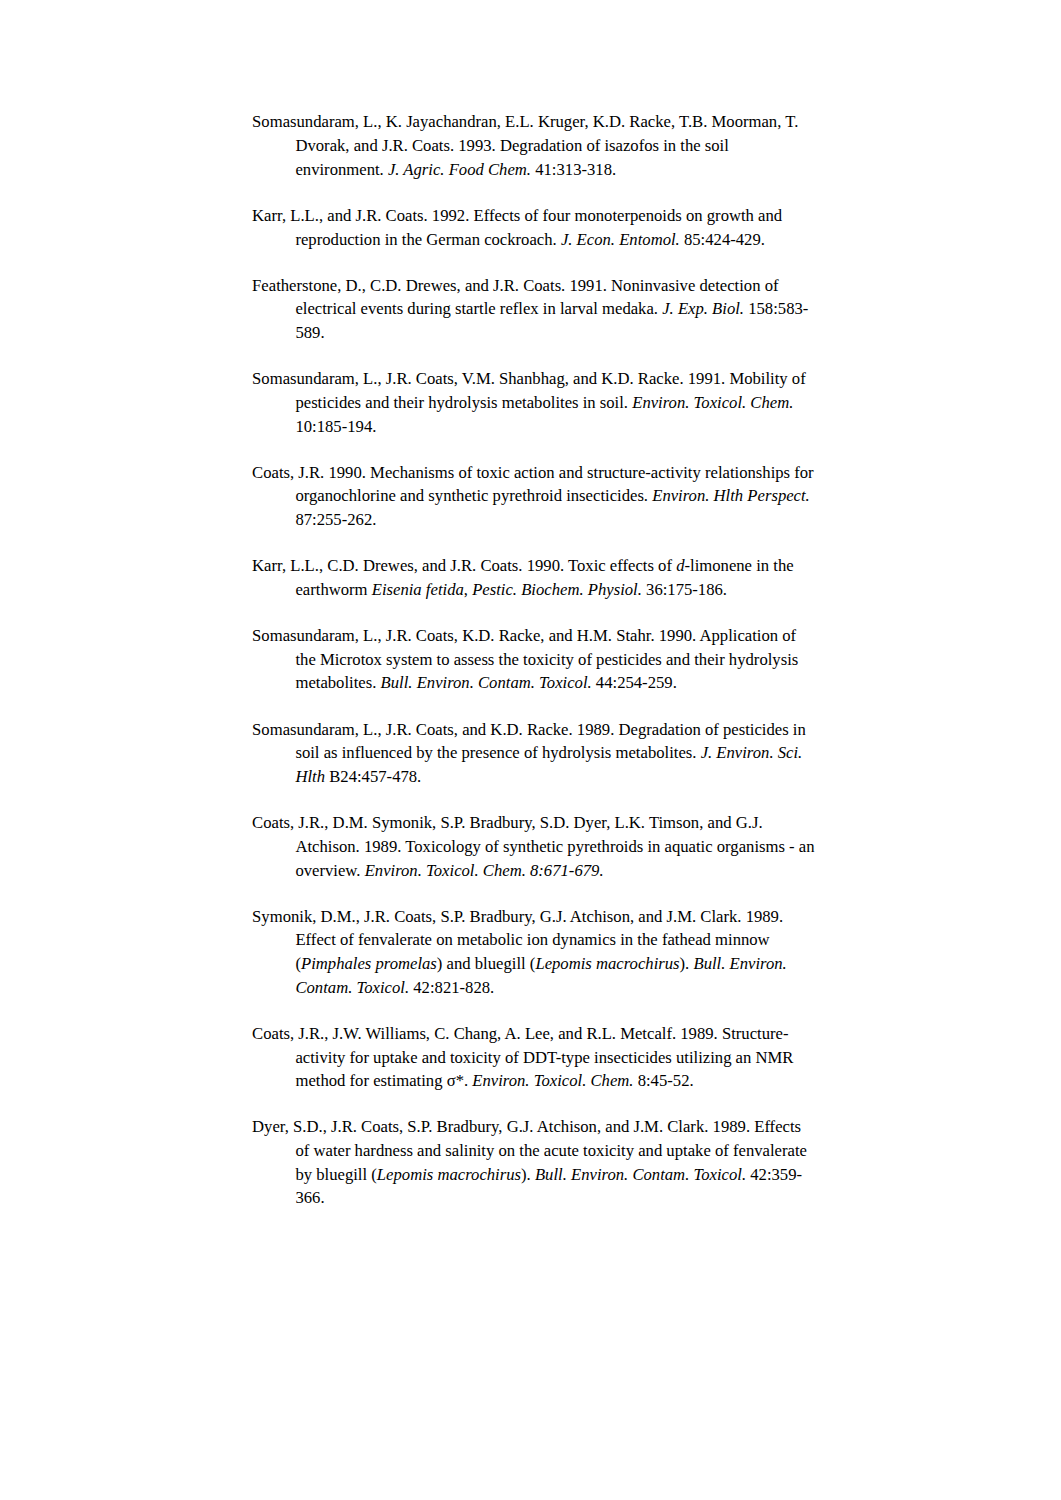Somasundaram, L., K. Jayachandran, E.L. Kruger, K.D. Racke, T.B. Moorman, T. Dvorak, and J.R. Coats. 1993. Degradation of isazofos in the soil environment. J. Agric. Food Chem. 41:313-318.
Karr, L.L., and J.R. Coats. 1992. Effects of four monoterpenoids on growth and reproduction in the German cockroach. J. Econ. Entomol. 85:424-429.
Featherstone, D., C.D. Drewes, and J.R. Coats. 1991. Noninvasive detection of electrical events during startle reflex in larval medaka. J. Exp. Biol. 158:583-589.
Somasundaram, L., J.R. Coats, V.M. Shanbhag, and K.D. Racke. 1991. Mobility of pesticides and their hydrolysis metabolites in soil. Environ. Toxicol. Chem. 10:185-194.
Coats, J.R. 1990. Mechanisms of toxic action and structure-activity relationships for organochlorine and synthetic pyrethroid insecticides. Environ. Hlth Perspect. 87:255-262.
Karr, L.L., C.D. Drewes, and J.R. Coats. 1990. Toxic effects of d-limonene in the earthworm Eisenia fetida, Pestic. Biochem. Physiol. 36:175-186.
Somasundaram, L., J.R. Coats, K.D. Racke, and H.M. Stahr. 1990. Application of the Microtox system to assess the toxicity of pesticides and their hydrolysis metabolites. Bull. Environ. Contam. Toxicol. 44:254-259.
Somasundaram, L., J.R. Coats, and K.D. Racke. 1989. Degradation of pesticides in soil as influenced by the presence of hydrolysis metabolites. J. Environ. Sci. Hlth B24:457-478.
Coats, J.R., D.M. Symonik, S.P. Bradbury, S.D. Dyer, L.K. Timson, and G.J. Atchison. 1989. Toxicology of synthetic pyrethroids in aquatic organisms - an overview. Environ. Toxicol. Chem. 8:671-679.
Symonik, D.M., J.R. Coats, S.P. Bradbury, G.J. Atchison, and J.M. Clark. 1989. Effect of fenvalerate on metabolic ion dynamics in the fathead minnow (Pimphales promelas) and bluegill (Lepomis macrochirus). Bull. Environ. Contam. Toxicol. 42:821-828.
Coats, J.R., J.W. Williams, C. Chang, A. Lee, and R.L. Metcalf. 1989. Structure-activity for uptake and toxicity of DDT-type insecticides utilizing an NMR method for estimating σ*. Environ. Toxicol. Chem. 8:45-52.
Dyer, S.D., J.R. Coats, S.P. Bradbury, G.J. Atchison, and J.M. Clark. 1989. Effects of water hardness and salinity on the acute toxicity and uptake of fenvalerate by bluegill (Lepomis macrochirus). Bull. Environ. Contam. Toxicol. 42:359-366.